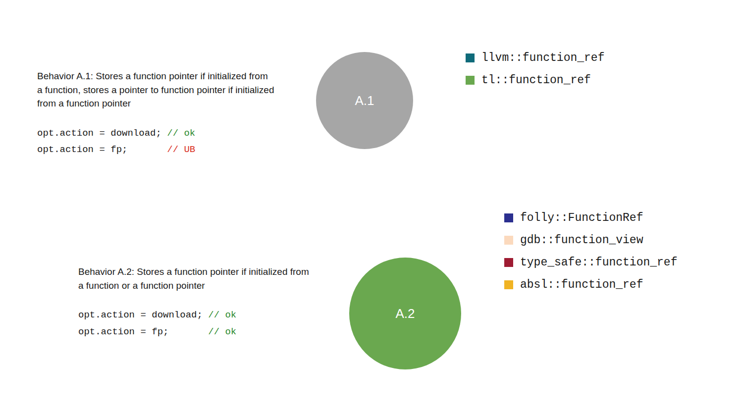Behavior A.1: Stores a function pointer if initialized from a function, stores a pointer to function pointer if initialized from a function pointer
opt.action = download; // ok opt.action = fp; // UB
Behavior A.2: Stores a function pointer if initialized from a function or a function pointer
opt.action = download; // ok opt.action = fp; // ok
A.1
A.2
llvm::function_ref
tl::function_ref
folly::FunctionRef
gdb::function_view
type_safe::function_ref
absl::function_ref